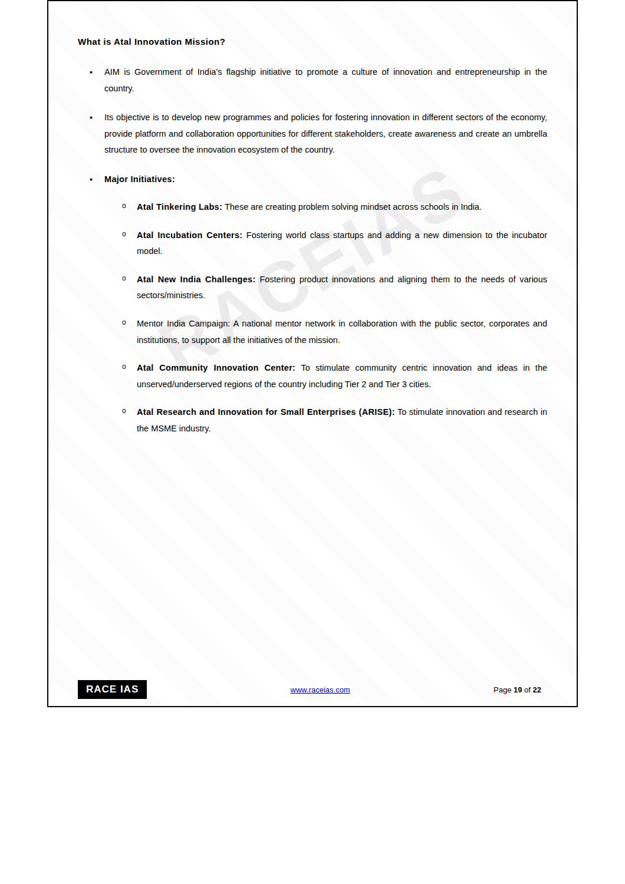RACEIAS
What is Atal Innovation Mission?
AIM is Government of India’s flagship initiative to promote a culture of innovation and entrepreneurship in the country.
Its objective is to develop new programmes and policies for fostering innovation in different sectors of the economy, provide platform and collaboration opportunities for different stakeholders, create awareness and create an umbrella structure to oversee the innovation ecosystem of the country.
Major Initiatives:
Atal Tinkering Labs: These are creating problem solving mindset across schools in India.
Atal Incubation Centers: Fostering world class startups and adding a new dimension to the incubator model.
Atal New India Challenges: Fostering product innovations and aligning them to the needs of various sectors/ministries.
Mentor India Campaign: A national mentor network in collaboration with the public sector, corporates and institutions, to support all the initiatives of the mission.
Atal Community Innovation Center: To stimulate community centric innovation and ideas in the unserved/underserved regions of the country including Tier 2 and Tier 3 cities.
Atal Research and Innovation for Small Enterprises (ARISE): To stimulate innovation and research in the MSME industry.
RACE IAS www.raceias.com Page 19 of 22